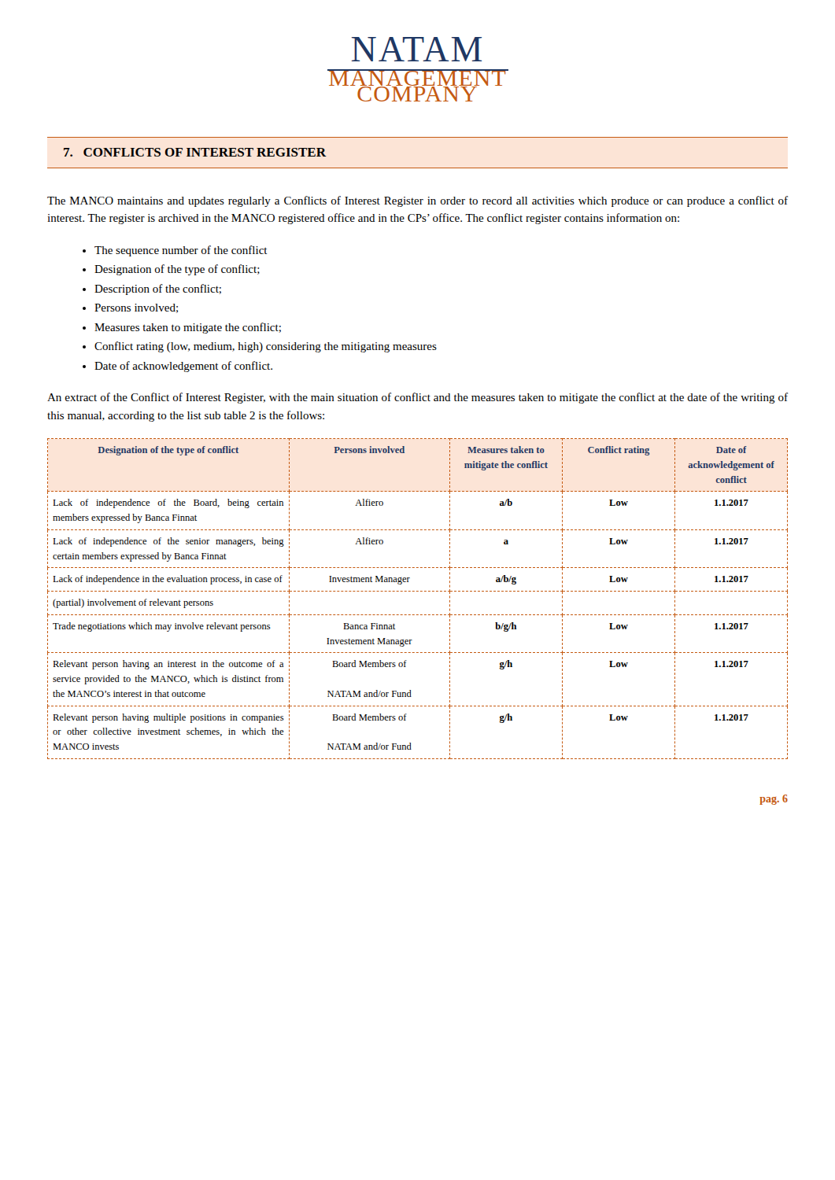NATAM
MANAGEMENT COMPANY
7. CONFLICTS OF INTEREST REGISTER
The MANCO maintains and updates regularly a Conflicts of Interest Register in order to record all activities which produce or can produce a conflict of interest. The register is archived in the MANCO registered office and in the CPs’ office. The conflict register contains information on:
The sequence number of the conflict
Designation of the type of conflict;
Description of the conflict;
Persons involved;
Measures taken to mitigate the conflict;
Conflict rating (low, medium, high) considering the mitigating measures
Date of acknowledgement of conflict.
An extract of the Conflict of Interest Register, with the main situation of conflict and the measures taken to mitigate the conflict at the date of the writing of this manual, according to the list sub table 2 is the follows:
| Designation of the type of conflict | Persons involved | Measures taken to mitigate the conflict | Conflict rating | Date of acknowledgement of conflict |
| --- | --- | --- | --- | --- |
| Lack of independence of the Board, being certain members expressed by Banca Finnat | Alfiero | a/b | Low | 1.1.2017 |
| Lack of independence of the senior managers, being certain members expressed by Banca Finnat | Alfiero | a | Low | 1.1.2017 |
| Lack of independence in the evaluation process, in case of | Investment Manager | a/b/g | Low | 1.1.2017 |
| (partial) involvement of relevant persons | | | | |
| Trade negotiations which may involve relevant persons | Banca Finnat Investement Manager | b/g/h | Low | 1.1.2017 |
| Relevant person having an interest in the outcome of a service provided to the MANCO, which is distinct from the MANCO’s interest in that outcome | Board Members of NATAM and/or Fund | g/h | Low | 1.1.2017 |
| Relevant person having multiple positions in companies or other collective investment schemes, in which the MANCO invests | Board Members of NATAM and/or Fund | g/h | Low | 1.1.2017 |
pag. 6